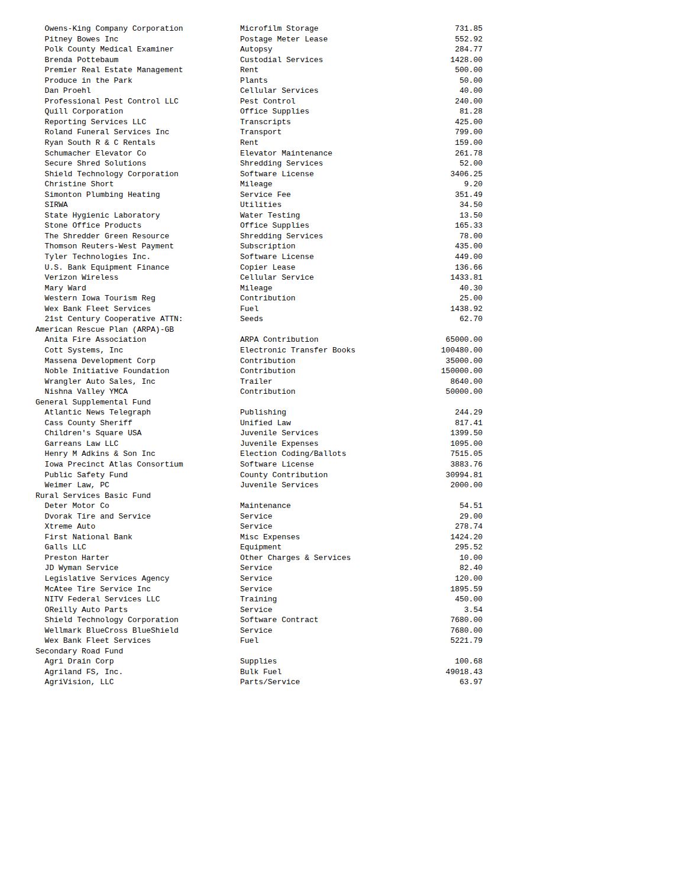| Owens-King Company Corporation | Microfilm Storage | 731.85 |
| Pitney Bowes Inc | Postage Meter Lease | 552.92 |
| Polk County Medical Examiner | Autopsy | 284.77 |
| Brenda Pottebaum | Custodial Services | 1428.00 |
| Premier Real Estate Management | Rent | 500.00 |
| Produce in the Park | Plants | 50.00 |
| Dan Proehl | Cellular Services | 40.00 |
| Professional Pest Control LLC | Pest Control | 240.00 |
| Quill Corporation | Office Supplies | 81.28 |
| Reporting Services LLC | Transcripts | 425.00 |
| Roland Funeral Services Inc | Transport | 799.00 |
| Ryan South R & C Rentals | Rent | 159.00 |
| Schumacher Elevator Co | Elevator Maintenance | 261.78 |
| Secure Shred Solutions | Shredding Services | 52.00 |
| Shield Technology Corporation | Software License | 3406.25 |
| Christine Short | Mileage | 9.20 |
| Simonton Plumbing Heating | Service Fee | 351.49 |
| SIRWA | Utilities | 34.50 |
| State Hygienic Laboratory | Water Testing | 13.50 |
| Stone Office Products | Office Supplies | 165.33 |
| The Shredder Green Resource | Shredding Services | 78.00 |
| Thomson Reuters-West Payment | Subscription | 435.00 |
| Tyler Technologies Inc. | Software License | 449.00 |
| U.S. Bank Equipment Finance | Copier Lease | 136.66 |
| Verizon Wireless | Cellular Service | 1433.81 |
| Mary Ward | Mileage | 40.30 |
| Western Iowa Tourism Reg | Contribution | 25.00 |
| Wex Bank Fleet Services | Fuel | 1438.92 |
| 21st Century Cooperative ATTN: | Seeds | 62.70 |
| American Rescue Plan (ARPA)-GB | | |
| Anita Fire Association | ARPA Contribution | 65000.00 |
| Cott Systems, Inc | Electronic Transfer Books | 100480.00 |
| Massena Development Corp | Contribution | 35000.00 |
| Noble Initiative Foundation | Contribution | 150000.00 |
| Wrangler Auto Sales, Inc | Trailer | 8640.00 |
| Nishna Valley YMCA | Contribution | 50000.00 |
| General Supplemental Fund | | |
| Atlantic News Telegraph | Publishing | 244.29 |
| Cass County Sheriff | Unified Law | 817.41 |
| Children's Square USA | Juvenile Services | 1399.50 |
| Garreans Law LLC | Juvenile Expenses | 1095.00 |
| Henry M Adkins & Son Inc | Election Coding/Ballots | 7515.05 |
| Iowa Precinct Atlas Consortium | Software License | 3883.76 |
| Public Safety Fund | County Contribution | 30994.81 |
| Weimer Law, PC | Juvenile Services | 2000.00 |
| Rural Services Basic Fund | | |
| Deter Motor Co | Maintenance | 54.51 |
| Dvorak Tire and Service | Service | 29.00 |
| Xtreme Auto | Service | 278.74 |
| First National Bank | Misc Expenses | 1424.20 |
| Galls LLC | Equipment | 295.52 |
| Preston Harter | Other Charges & Services | 10.00 |
| JD Wyman Service | Service | 82.40 |
| Legislative Services Agency | Service | 120.00 |
| McAtee Tire Service Inc | Service | 1895.59 |
| NITV Federal Services LLC | Training | 450.00 |
| OReilly Auto Parts | Service | 3.54 |
| Shield Technology Corporation | Software Contract | 7680.00 |
| Wellmark BlueCross BlueShield | Service | 7680.00 |
| Wex Bank Fleet Services | Fuel | 5221.79 |
| Secondary Road Fund | | |
| Agri Drain Corp | Supplies | 100.68 |
| Agriland FS, Inc. | Bulk Fuel | 49018.43 |
| AgriVision, LLC | Parts/Service | 63.97 |